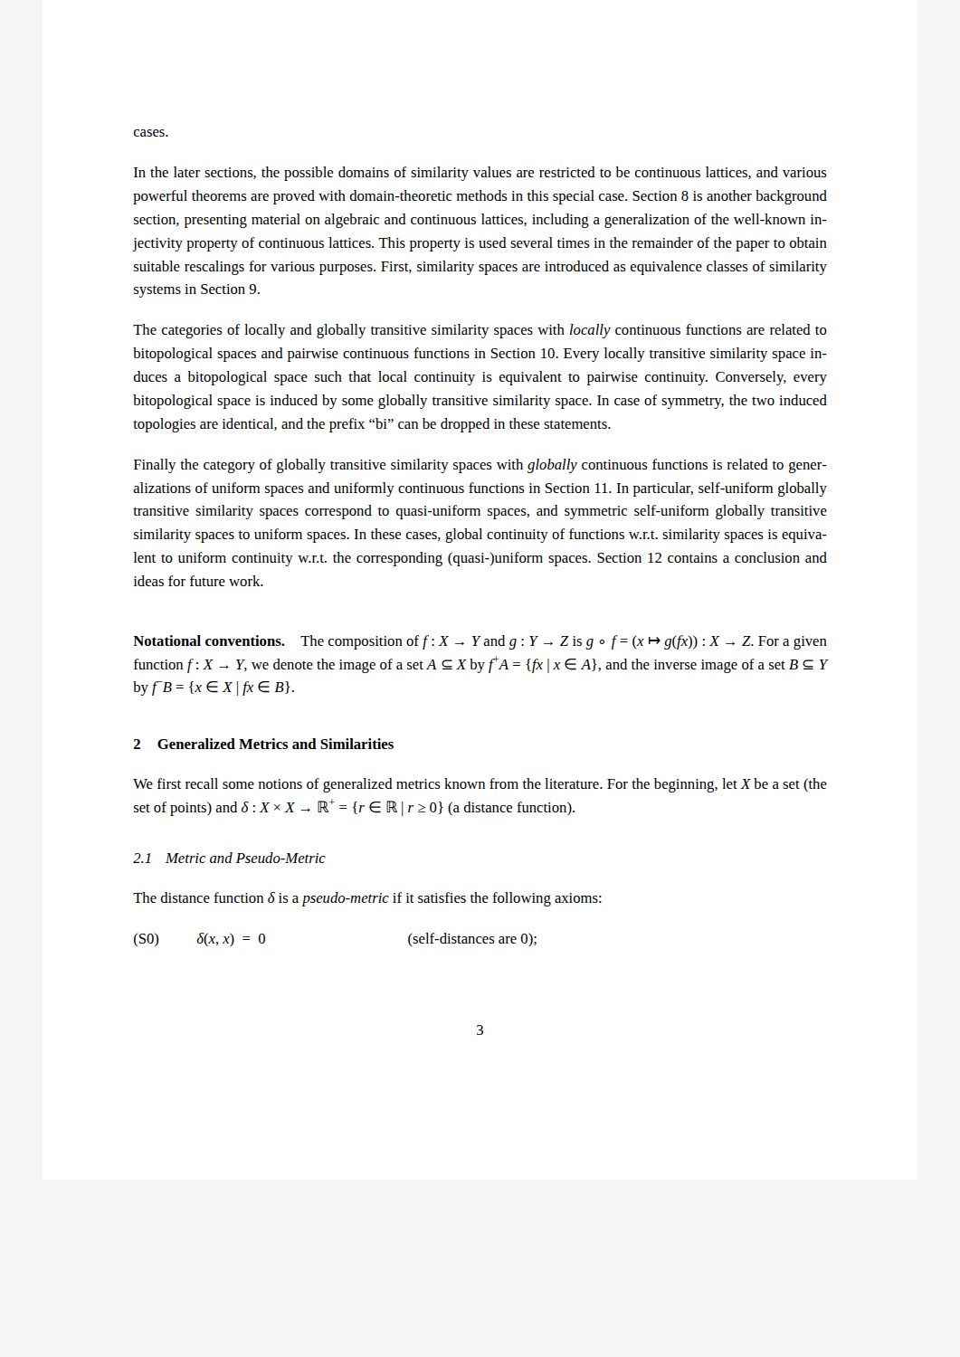cases.
In the later sections, the possible domains of similarity values are restricted to be continuous lattices, and various powerful theorems are proved with domain-theoretic methods in this special case. Section 8 is another background section, presenting material on algebraic and continuous lattices, including a generalization of the well-known injectivity property of continuous lattices. This property is used several times in the remainder of the paper to obtain suitable rescalings for various purposes. First, similarity spaces are introduced as equivalence classes of similarity systems in Section 9.
The categories of locally and globally transitive similarity spaces with locally continuous functions are related to bitopological spaces and pairwise continuous functions in Section 10. Every locally transitive similarity space induces a bitopological space such that local continuity is equivalent to pairwise continuity. Conversely, every bitopological space is induced by some globally transitive similarity space. In case of symmetry, the two induced topologies are identical, and the prefix “bi” can be dropped in these statements.
Finally the category of globally transitive similarity spaces with globally continuous functions is related to generalizations of uniform spaces and uniformly continuous functions in Section 11. In particular, self-uniform globally transitive similarity spaces correspond to quasi-uniform spaces, and symmetric self-uniform globally transitive similarity spaces to uniform spaces. In these cases, global continuity of functions w.r.t. similarity spaces is equivalent to uniform continuity w.r.t. the corresponding (quasi-)uniform spaces. Section 12 contains a conclusion and ideas for future work.
Notational conventions. The composition of f : X → Y and g : Y → Z is g ∘ f = (x ↦ g(fx)) : X → Z. For a given function f : X → Y, we denote the image of a set A ⊆ X by f+A = {fx | x ∈ A}, and the inverse image of a set B ⊆ Y by f−B = {x ∈ X | fx ∈ B}.
2 Generalized Metrics and Similarities
We first recall some notions of generalized metrics known from the literature. For the beginning, let X be a set (the set of points) and δ : X × X → ℝ+ = {r ∈ ℝ | r ≥ 0} (a distance function).
2.1 Metric and Pseudo-Metric
The distance function δ is a pseudo-metric if it satisfies the following axioms:
(S0)
δ(x, x) = 0
(self-distances are 0);
3